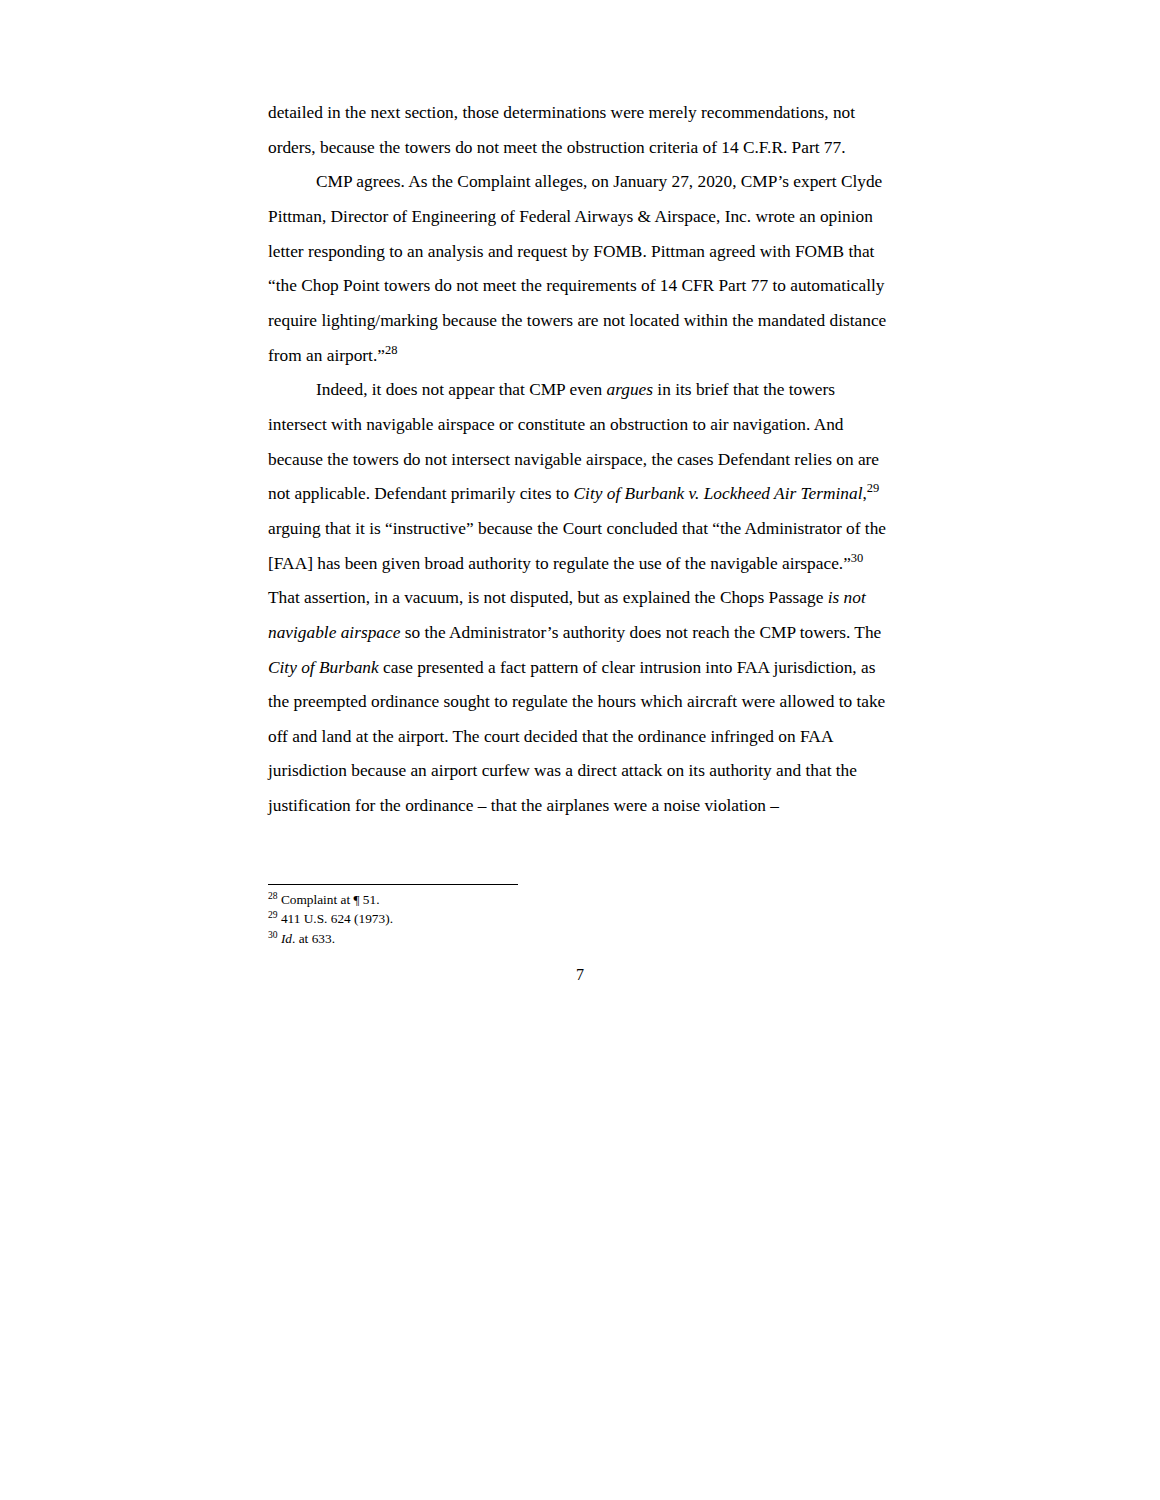detailed in the next section, those determinations were merely recommendations, not orders, because the towers do not meet the obstruction criteria of 14 C.F.R. Part 77.
CMP agrees. As the Complaint alleges, on January 27, 2020, CMP’s expert Clyde Pittman, Director of Engineering of Federal Airways & Airspace, Inc. wrote an opinion letter responding to an analysis and request by FOMB. Pittman agreed with FOMB that “the Chop Point towers do not meet the requirements of 14 CFR Part 77 to automatically require lighting/marking because the towers are not located within the mandated distance from an airport.”28
Indeed, it does not appear that CMP even argues in its brief that the towers intersect with navigable airspace or constitute an obstruction to air navigation. And because the towers do not intersect navigable airspace, the cases Defendant relies on are not applicable. Defendant primarily cites to City of Burbank v. Lockheed Air Terminal,29 arguing that it is “instructive” because the Court concluded that “the Administrator of the [FAA] has been given broad authority to regulate the use of the navigable airspace.”30 That assertion, in a vacuum, is not disputed, but as explained the Chops Passage is not navigable airspace so the Administrator’s authority does not reach the CMP towers. The City of Burbank case presented a fact pattern of clear intrusion into FAA jurisdiction, as the preempted ordinance sought to regulate the hours which aircraft were allowed to take off and land at the airport. The court decided that the ordinance infringed on FAA jurisdiction because an airport curfew was a direct attack on its authority and that the justification for the ordinance – that the airplanes were a noise violation –
28 Complaint at ¶ 51.
29 411 U.S. 624 (1973).
30 Id. at 633.
7